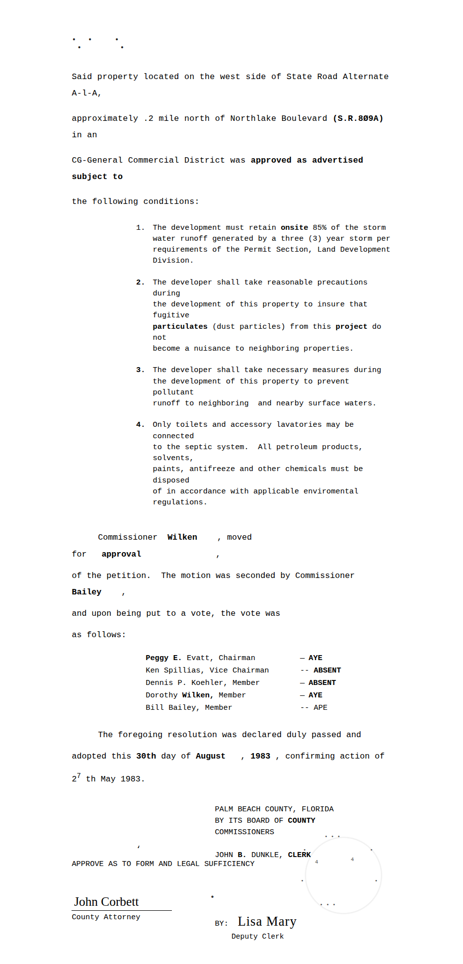• • •
• •
Said property located on the west side of State Road Alternate A-l-A,
approximately .2 mile north of Northlake Boulevard (S.R.8Ø9A) in an
CG-General Commercial District was approved as advertised subject to
the following conditions:
The development must retain onsite 85% of the storm
water runoff generated by a three (3) year storm per
requirements of the Permit Section, Land Development
Division.
The developer shall take reasonable precautions during
the development of this property to insure that fugitive
particulates (dust particles) from this project do not
become a nuisance to neighboring properties.
The developer shall take necessary measures during
the development of this property to prevent pollutant
runoff to neighboring and nearby surface waters.
Only toilets and accessory lavatories may be connected
to the septic system. All petroleum products, solvents,
paints, antifreeze and other chemicals must be disposed
of in accordance with applicable enviromental regulations.
Commissioner Wilken , moved for approval , of the petition. The motion was seconded by Commissioner Bailey , and upon being put to a vote, the vote was as follows:
| Peggy E. Evatt, Chairman | — AYE |
| Ken Spillias, Vice Chairman | -- ABSENT |
| Dennis P. Koehler, Member | — ABSENT |
| Dorothy Wilken, Member | — AYE |
| Bill Bailey, Member | -- APE |
The foregoing resolution was declared duly passed and adopted this 30th day of August , 1983 , confirming action of 27 th May 1983.
PALM BEACH COUNTY, FLORIDA BY ITS BOARD OF COUNTY COMMISSIONERS JOHN B. DUNKLE, CLERK
BY: Lisa Mary
Deputy Clerk
• • • • • 4 4 • • • • •
‘
APPROVE AS TO FORM AND LEGAL SUFFICIENCY
John Corbett
County Attorney
•